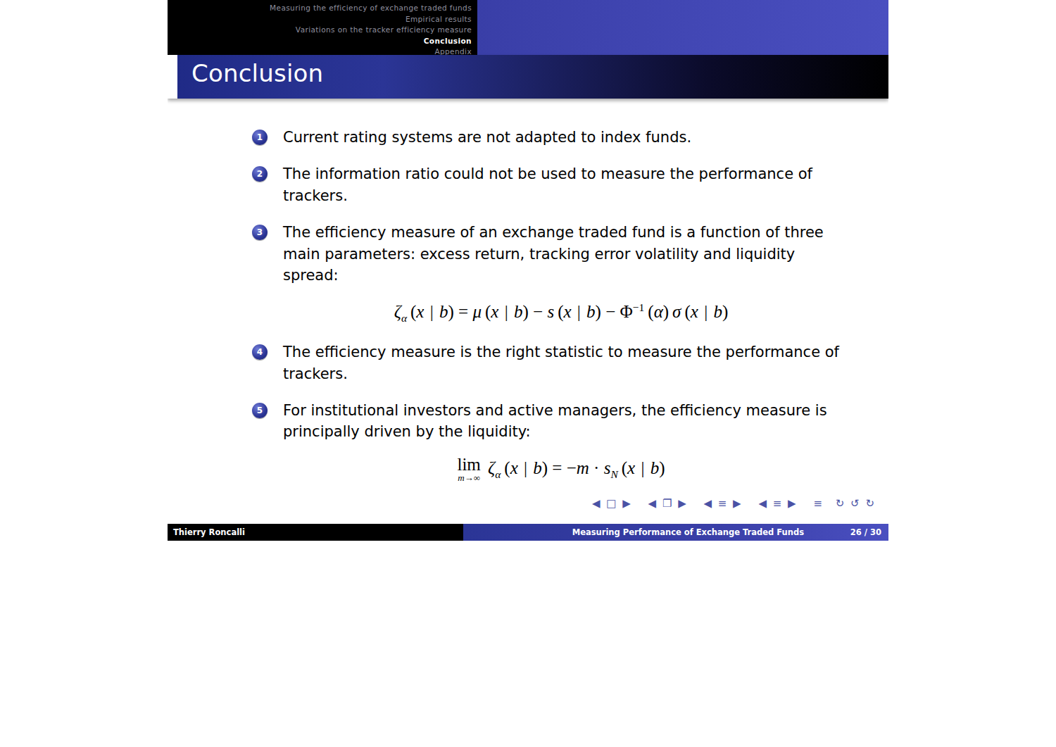Measuring the efficiency of exchange traded funds
Empirical results
Variations on the tracker efficiency measure
Conclusion
Appendix
Conclusion
1 Current rating systems are not adapted to index funds.
2 The information ratio could not be used to measure the performance of trackers.
3 The efficiency measure of an exchange traded fund is a function of three main parameters: excess return, tracking error volatility and liquidity spread:
ζα (x | b) = μ (x | b) − s (x | b) − Φ−1 (α) σ (x | b)
4 The efficiency measure is the right statistic to measure the performance of trackers.
5 For institutional investors and active managers, the efficiency measure is principally driven by the liquidity:
lim m→∞ ζα (x | b) = −m · sN (x | b)
◀ □ ▶ ◀ ❐ ▶ ◀ ≡ ▶ ◀ ≡ ▶ ≡ ↻ ↺ ↻
Thierry Roncalli
Measuring Performance of Exchange Traded Funds 26 / 30